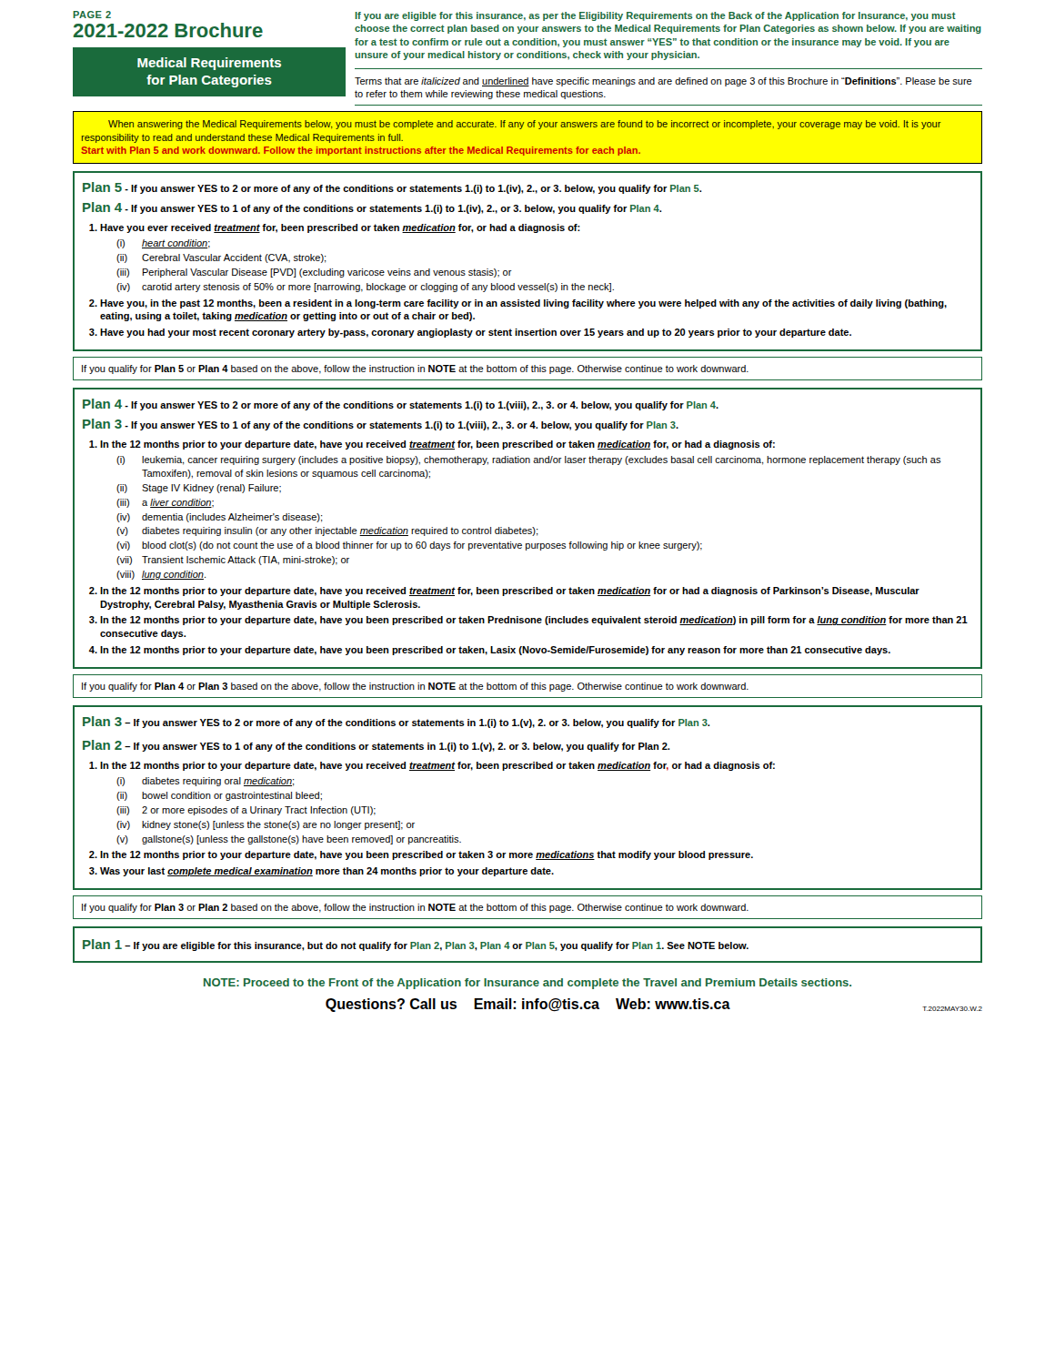PAGE 2
2021-2022 Brochure
Medical Requirements
for Plan Categories
If you are eligible for this insurance, as per the Eligibility Requirements on the Back of the Application for Insurance, you must choose the correct plan based on your answers to the Medical Requirements for Plan Categories as shown below. If you are waiting for a test to confirm or rule out a condition, you must answer “YES” to that condition or the insurance may be void. If you are unsure of your medical history or conditions, check with your physician.
Terms that are italicized and underlined have specific meanings and are defined on page 3 of this Brochure in “Definitions”. Please be sure to refer to them while reviewing these medical questions.
When answering the Medical Requirements below, you must be complete and accurate. If any of your answers are found to be incorrect or incomplete, your coverage may be void. It is your responsibility to read and understand these Medical Requirements in full.
Start with Plan 5 and work downward. Follow the important instructions after the Medical Requirements for each plan.
Plan 5 - If you answer YES to 2 or more of any of the conditions or statements 1.(i) to 1.(iv), 2., or 3. below, you qualify for Plan 5.
Plan 4 - If you answer YES to 1 of any of the conditions or statements 1.(i) to 1.(iv), 2., or 3. below, you qualify for Plan 4.
Have you ever received treatment for, been prescribed or taken medication for, or had a diagnosis of:
(i) heart condition;
(ii) Cerebral Vascular Accident (CVA, stroke);
(iii) Peripheral Vascular Disease [PVD] (excluding varicose veins and venous stasis); or
(iv) carotid artery stenosis of 50% or more [narrowing, blockage or clogging of any blood vessel(s) in the neck].
Have you, in the past 12 months, been a resident in a long-term care facility or in an assisted living facility where you were helped with any of the activities of daily living (bathing, eating, using a toilet, taking medication or getting into or out of a chair or bed).
Have you had your most recent coronary artery by-pass, coronary angioplasty or stent insertion over 15 years and up to 20 years prior to your departure date.
If you qualify for Plan 5 or Plan 4 based on the above, follow the instruction in NOTE at the bottom of this page. Otherwise continue to work downward.
Plan 4 - If you answer YES to 2 or more of any of the conditions or statements 1.(i) to 1.(viii), 2., 3. or 4. below, you qualify for Plan 4.
Plan 3 - If you answer YES to 1 of any of the conditions or statements 1.(i) to 1.(viii), 2., 3. or 4. below, you qualify for Plan 3.
In the 12 months prior to your departure date, have you received treatment for, been prescribed or taken medication for, or had a diagnosis of:
(i) leukemia, cancer requiring surgery (includes a positive biopsy), chemotherapy, radiation and/or laser therapy (excludes basal cell carcinoma, hormone replacement therapy (such as Tamoxifen), removal of skin lesions or squamous cell carcinoma);
(ii) Stage IV Kidney (renal) Failure;
(iii) a liver condition;
(iv) dementia (includes Alzheimer's disease);
(v) diabetes requiring insulin (or any other injectable medication required to control diabetes);
(vi) blood clot(s) (do not count the use of a blood thinner for up to 60 days for preventative purposes following hip or knee surgery);
(vii) Transient Ischemic Attack (TIA, mini-stroke); or
(viii) lung condition.
In the 12 months prior to your departure date, have you received treatment for, been prescribed or taken medication for or had a diagnosis of Parkinson’s Disease, Muscular Dystrophy, Cerebral Palsy, Myasthenia Gravis or Multiple Sclerosis.
In the 12 months prior to your departure date, have you been prescribed or taken Prednisone (includes equivalent steroid medication) in pill form for a lung condition for more than 21 consecutive days.
In the 12 months prior to your departure date, have you been prescribed or taken, Lasix (Novo-Semide/Furosemide) for any reason for more than 21 consecutive days.
If you qualify for Plan 4 or Plan 3 based on the above, follow the instruction in NOTE at the bottom of this page. Otherwise continue to work downward.
Plan 3 – If you answer YES to 2 or more of any of the conditions or statements in 1.(i) to 1.(v), 2. or 3. below, you qualify for Plan 3.
Plan 2 – If you answer YES to 1 of any of the conditions or statements in 1.(i) to 1.(v), 2. or 3. below, you qualify for Plan 2.
In the 12 months prior to your departure date, have you received treatment for, been prescribed or taken medication for, or had a diagnosis of:
(i) diabetes requiring oral medication;
(ii) bowel condition or gastrointestinal bleed;
(iii) 2 or more episodes of a Urinary Tract Infection (UTI);
(iv) kidney stone(s) [unless the stone(s) are no longer present]; or
(v) gallstone(s) [unless the gallstone(s) have been removed] or pancreatitis.
In the 12 months prior to your departure date, have you been prescribed or taken 3 or more medications that modify your blood pressure.
Was your last complete medical examination more than 24 months prior to your departure date.
If you qualify for Plan 3 or Plan 2 based on the above, follow the instruction in NOTE at the bottom of this page. Otherwise continue to work downward.
Plan 1 – If you are eligible for this insurance, but do not qualify for Plan 2, Plan 3, Plan 4 or Plan 5, you qualify for Plan 1. See NOTE below.
NOTE: Proceed to the Front of the Application for Insurance and complete the Travel and Premium Details sections.
Questions? Call us Email: info@tis.ca Web: www.tis.ca T.2022MAY30.W.2